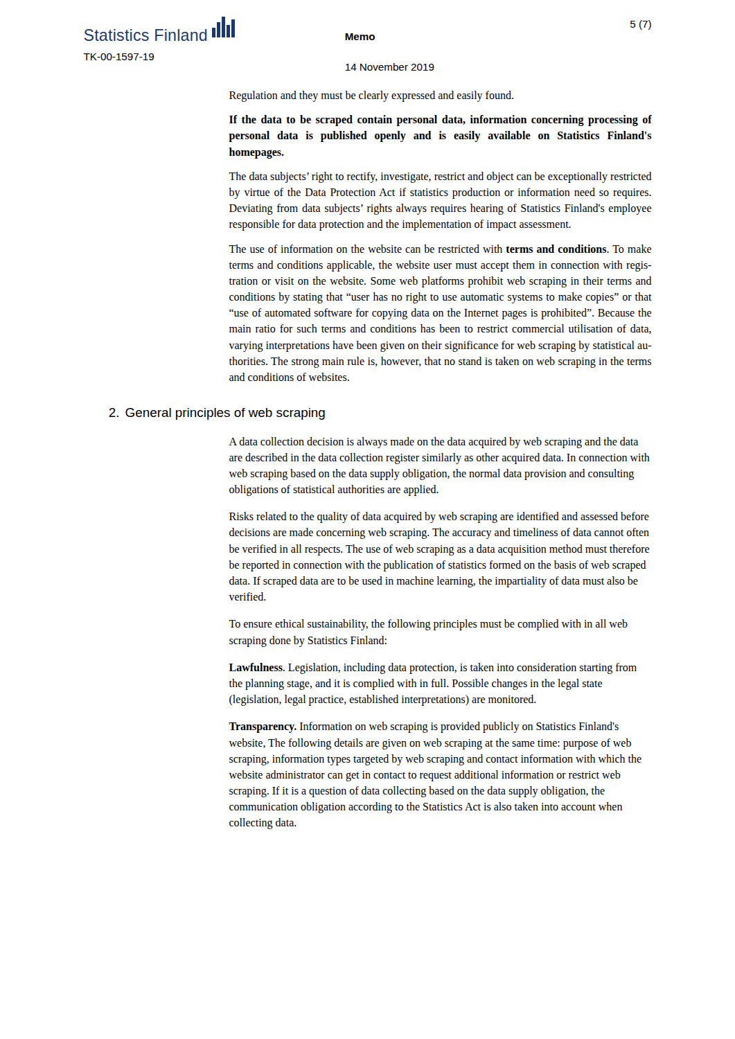Statistics Finland
Memo
14 November 2019
5 (7)
TK-00-1597-19
Regulation and they must be clearly expressed and easily found.
If the data to be scraped contain personal data, information concerning processing of personal data is published openly and is easily available on Statistics Finland's homepages.
The data subjects’ right to rectify, investigate, restrict and object can be exceptionally restricted by virtue of the Data Protection Act if statistics production or information need so requires. Deviating from data subjects’ rights always requires hearing of Statistics Finland's employee responsible for data protection and the implementation of impact assessment.
The use of information on the website can be restricted with terms and conditions. To make terms and conditions applicable, the website user must accept them in connection with registration or visit on the website. Some web platforms prohibit web scraping in their terms and conditions by stating that “user has no right to use automatic systems to make copies” or that “use of automated software for copying data on the Internet pages is prohibited”. Because the main ratio for such terms and conditions has been to restrict commercial utilisation of data, varying interpretations have been given on their significance for web scraping by statistical authorities. The strong main rule is, however, that no stand is taken on web scraping in the terms and conditions of websites.
2. General principles of web scraping
A data collection decision is always made on the data acquired by web scraping and the data are described in the data collection register similarly as other acquired data. In connection with web scraping based on the data supply obligation, the normal data provision and consulting obligations of statistical authorities are applied.
Risks related to the quality of data acquired by web scraping are identified and assessed before decisions are made concerning web scraping. The accuracy and timeliness of data cannot often be verified in all respects. The use of web scraping as a data acquisition method must therefore be reported in connection with the publication of statistics formed on the basis of web scraped data. If scraped data are to be used in machine learning, the impartiality of data must also be verified.
To ensure ethical sustainability, the following principles must be complied with in all web scraping done by Statistics Finland:
Lawfulness. Legislation, including data protection, is taken into consideration starting from the planning stage, and it is complied with in full. Possible changes in the legal state (legislation, legal practice, established interpretations) are monitored.
Transparency. Information on web scraping is provided publicly on Statistics Finland's website, The following details are given on web scraping at the same time: purpose of web scraping, information types targeted by web scraping and contact information with which the website administrator can get in contact to request additional information or restrict web scraping. If it is a question of data collecting based on the data supply obligation, the communication obligation according to the Statistics Act is also taken into account when collecting data.